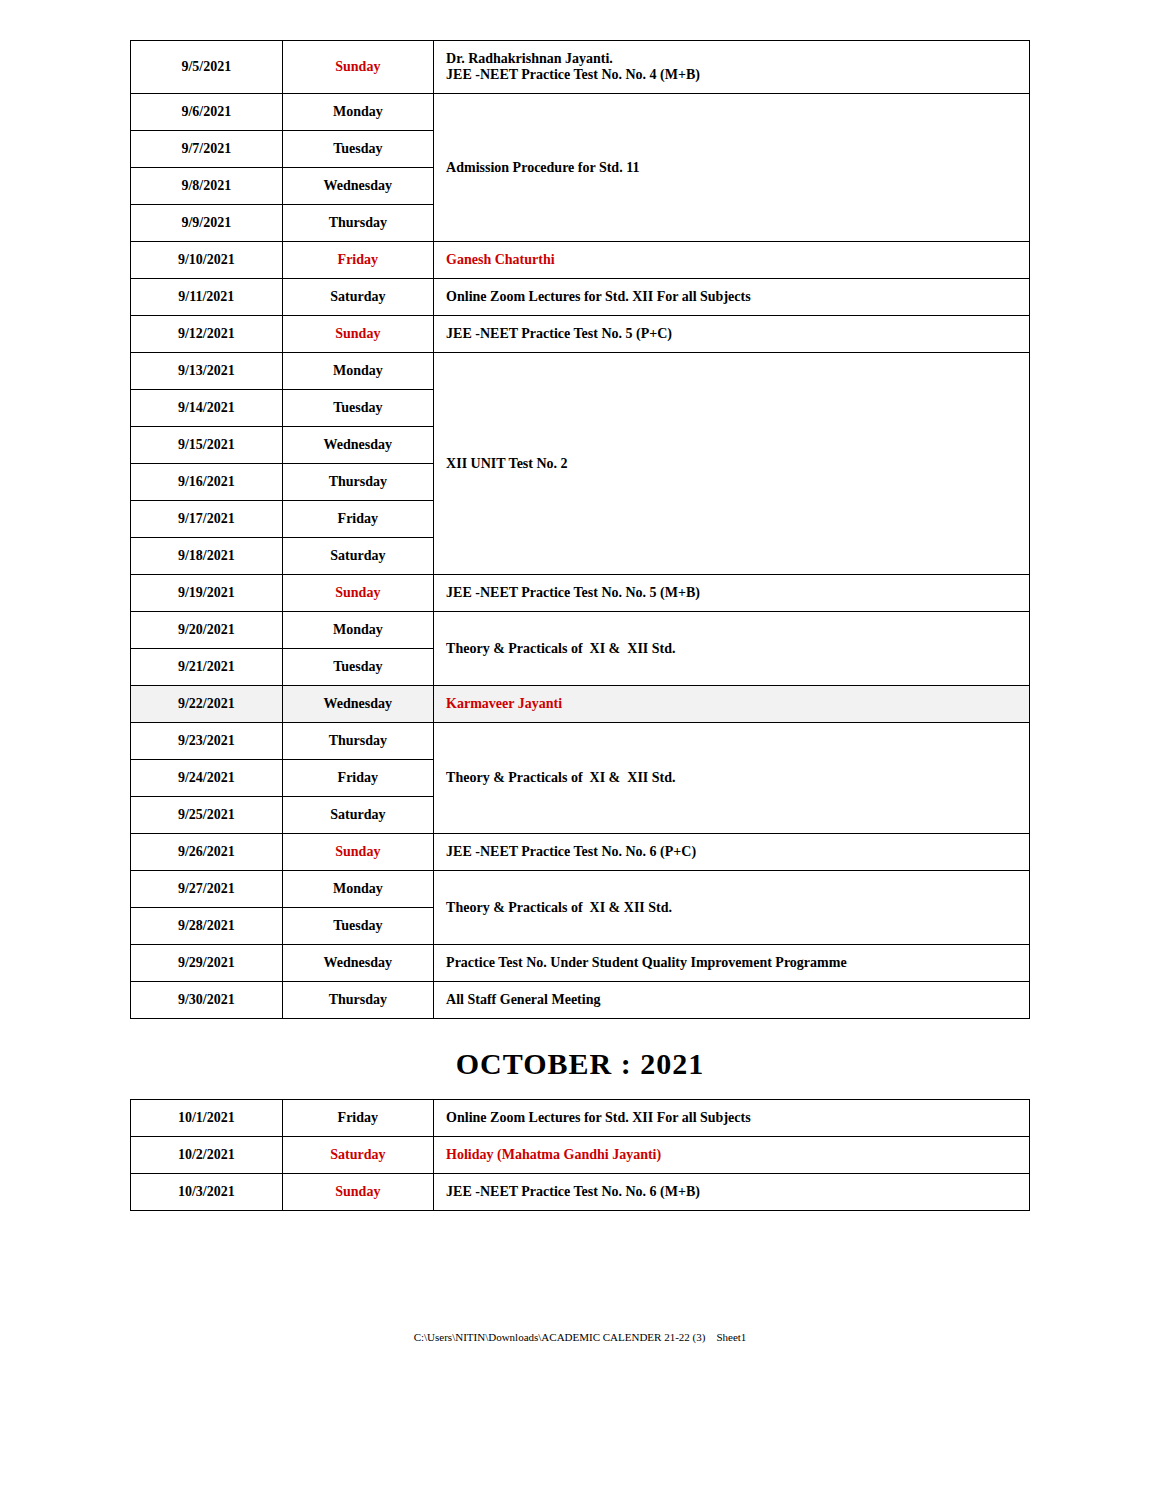| 9/5/2021 | Sunday | Dr. Radhakrishnan Jayanti. JEE -NEET Practice Test No. No. 4 (M+B) |
| 9/6/2021 | Monday | Admission Procedure for Std. 11 |
| 9/7/2021 | Tuesday |
| 9/8/2021 | Wednesday |
| 9/9/2021 | Thursday |
| 9/10/2021 | Friday | Ganesh Chaturthi |
| 9/11/2021 | Saturday | Online Zoom Lectures for Std. XII For all Subjects |
| 9/12/2021 | Sunday | JEE -NEET Practice Test No. 5 (P+C) |
| 9/13/2021 | Monday | XII UNIT Test No. 2 |
| 9/14/2021 | Tuesday |
| 9/15/2021 | Wednesday |
| 9/16/2021 | Thursday |
| 9/17/2021 | Friday |
| 9/18/2021 | Saturday |
| 9/19/2021 | Sunday | JEE -NEET Practice Test No. No. 5 (M+B) |
| 9/20/2021 | Monday | Theory & Practicals of XI & XII Std. |
| 9/21/2021 | Tuesday |
| 9/22/2021 | Wednesday | Karmaveer Jayanti |
| 9/23/2021 | Thursday | Theory & Practicals of XI & XII Std. |
| 9/24/2021 | Friday |
| 9/25/2021 | Saturday |
| 9/26/2021 | Sunday | JEE -NEET Practice Test No. No. 6 (P+C) |
| 9/27/2021 | Monday | Theory & Practicals of XI & XII Std. |
| 9/28/2021 | Tuesday |
| 9/29/2021 | Wednesday | Practice Test No. Under Student Quality Improvement Programme |
| 9/30/2021 | Thursday | All Staff General Meeting |
OCTOBER : 2021
| 10/1/2021 | Friday | Online Zoom Lectures for Std. XII For all Subjects |
| 10/2/2021 | Saturday | Holiday (Mahatma Gandhi Jayanti) |
| 10/3/2021 | Sunday | JEE -NEET Practice Test No. No. 6 (M+B) |
C:\Users\NITIN\Downloads\ACADEMIC CALENDER 21-22 (3) Sheet1